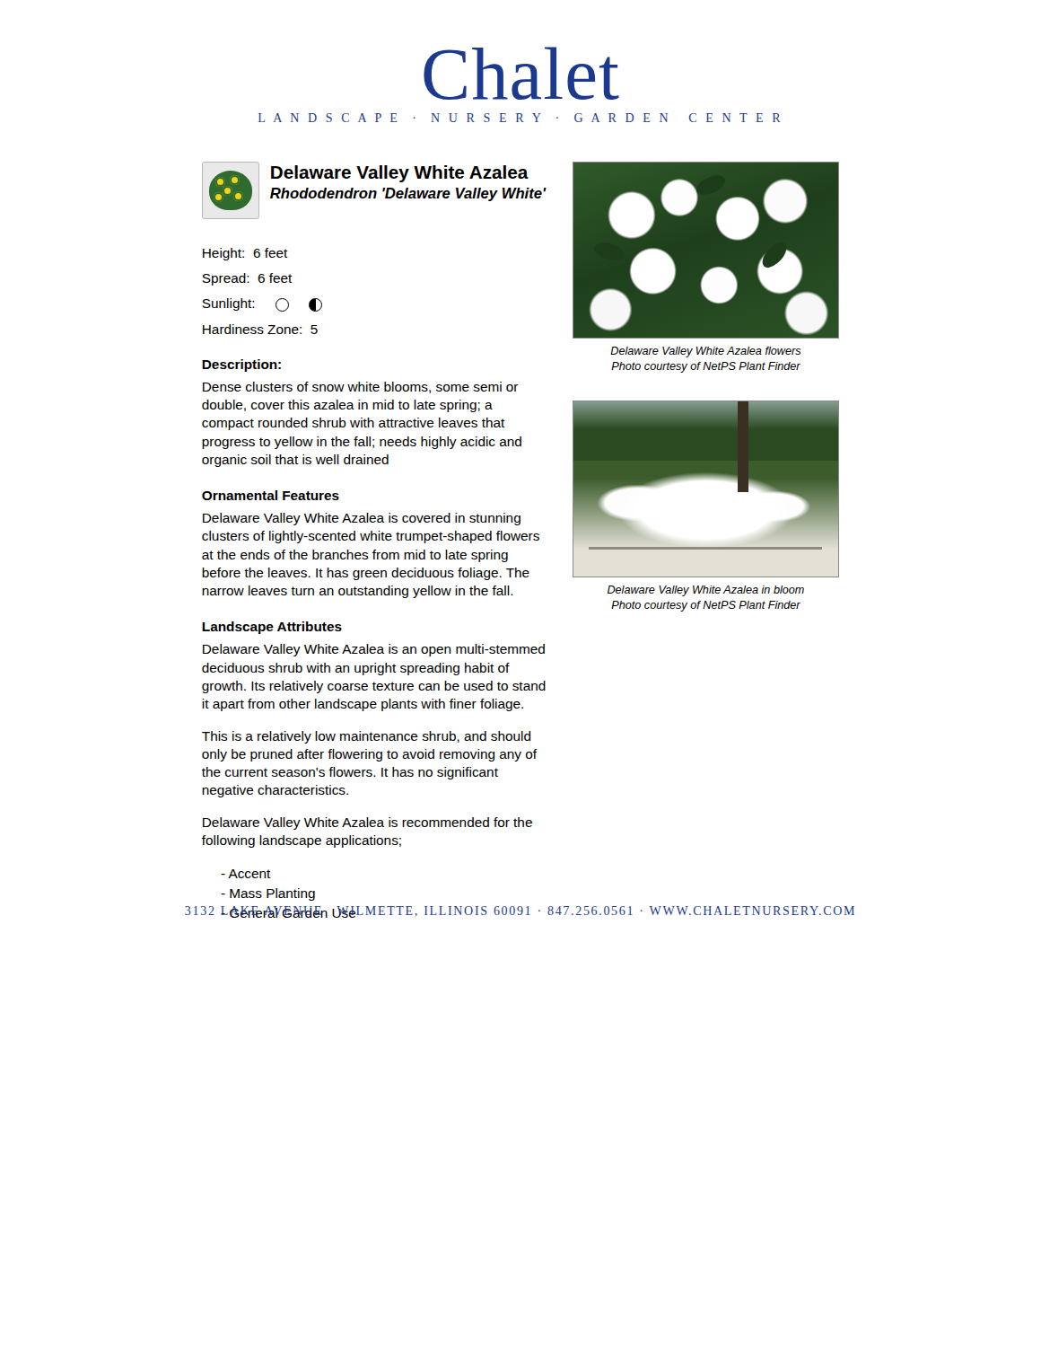Chalet
L A N D S C A P E · N U R S E R Y · G A R D E N C E N T E R
Delaware Valley White Azalea
Rhododendron 'Delaware Valley White'
Height: 6 feet
Spread: 6 feet
Sunlight:
Hardiness Zone: 5
Description:
Dense clusters of snow white blooms, some semi or double, cover this azalea in mid to late spring; a compact rounded shrub with attractive leaves that progress to yellow in the fall; needs highly acidic and organic soil that is well drained
Ornamental Features
Delaware Valley White Azalea is covered in stunning clusters of lightly-scented white trumpet-shaped flowers at the ends of the branches from mid to late spring before the leaves. It has green deciduous foliage. The narrow leaves turn an outstanding yellow in the fall.
Landscape Attributes
Delaware Valley White Azalea is an open multi-stemmed deciduous shrub with an upright spreading habit of growth. Its relatively coarse texture can be used to stand it apart from other landscape plants with finer foliage.
This is a relatively low maintenance shrub, and should only be pruned after flowering to avoid removing any of the current season's flowers. It has no significant negative characteristics.
Delaware Valley White Azalea is recommended for the following landscape applications;
Accent
Mass Planting
General Garden Use
Delaware Valley White Azalea flowers
Photo courtesy of NetPS Plant Finder
Delaware Valley White Azalea in bloom
Photo courtesy of NetPS Plant Finder
3132 LAKE AVENUE WILMETTE, ILLINOIS 60091 · 847.256.0561 · WWW.CHALETNURSERY.COM